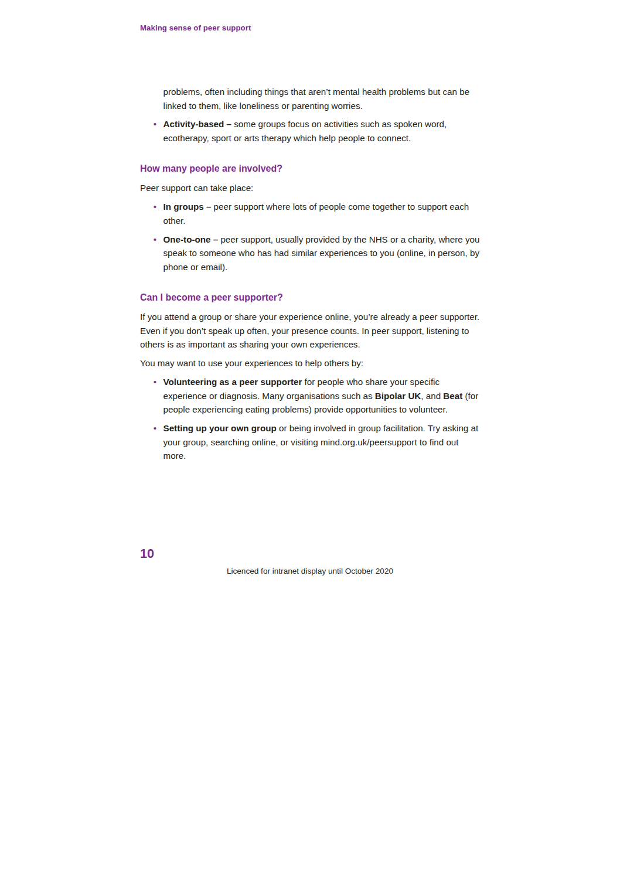Making sense of peer support
problems, often including things that aren’t mental health problems but can be linked to them, like loneliness or parenting worries.
Activity-based – some groups focus on activities such as spoken word, ecotherapy, sport or arts therapy which help people to connect.
How many people are involved?
Peer support can take place:
In groups – peer support where lots of people come together to support each other.
One-to-one – peer support, usually provided by the NHS or a charity, where you speak to someone who has had similar experiences to you (online, in person, by phone or email).
Can I become a peer supporter?
If you attend a group or share your experience online, you’re already a peer supporter. Even if you don’t speak up often, your presence counts. In peer support, listening to others is as important as sharing your own experiences.
You may want to use your experiences to help others by:
Volunteering as a peer supporter for people who share your specific experience or diagnosis. Many organisations such as Bipolar UK, and Beat (for people experiencing eating problems) provide opportunities to volunteer.
Setting up your own group or being involved in group facilitation. Try asking at your group, searching online, or visiting mind.org.uk/peersupport to find out more.
10
Licenced for intranet display until October 2020